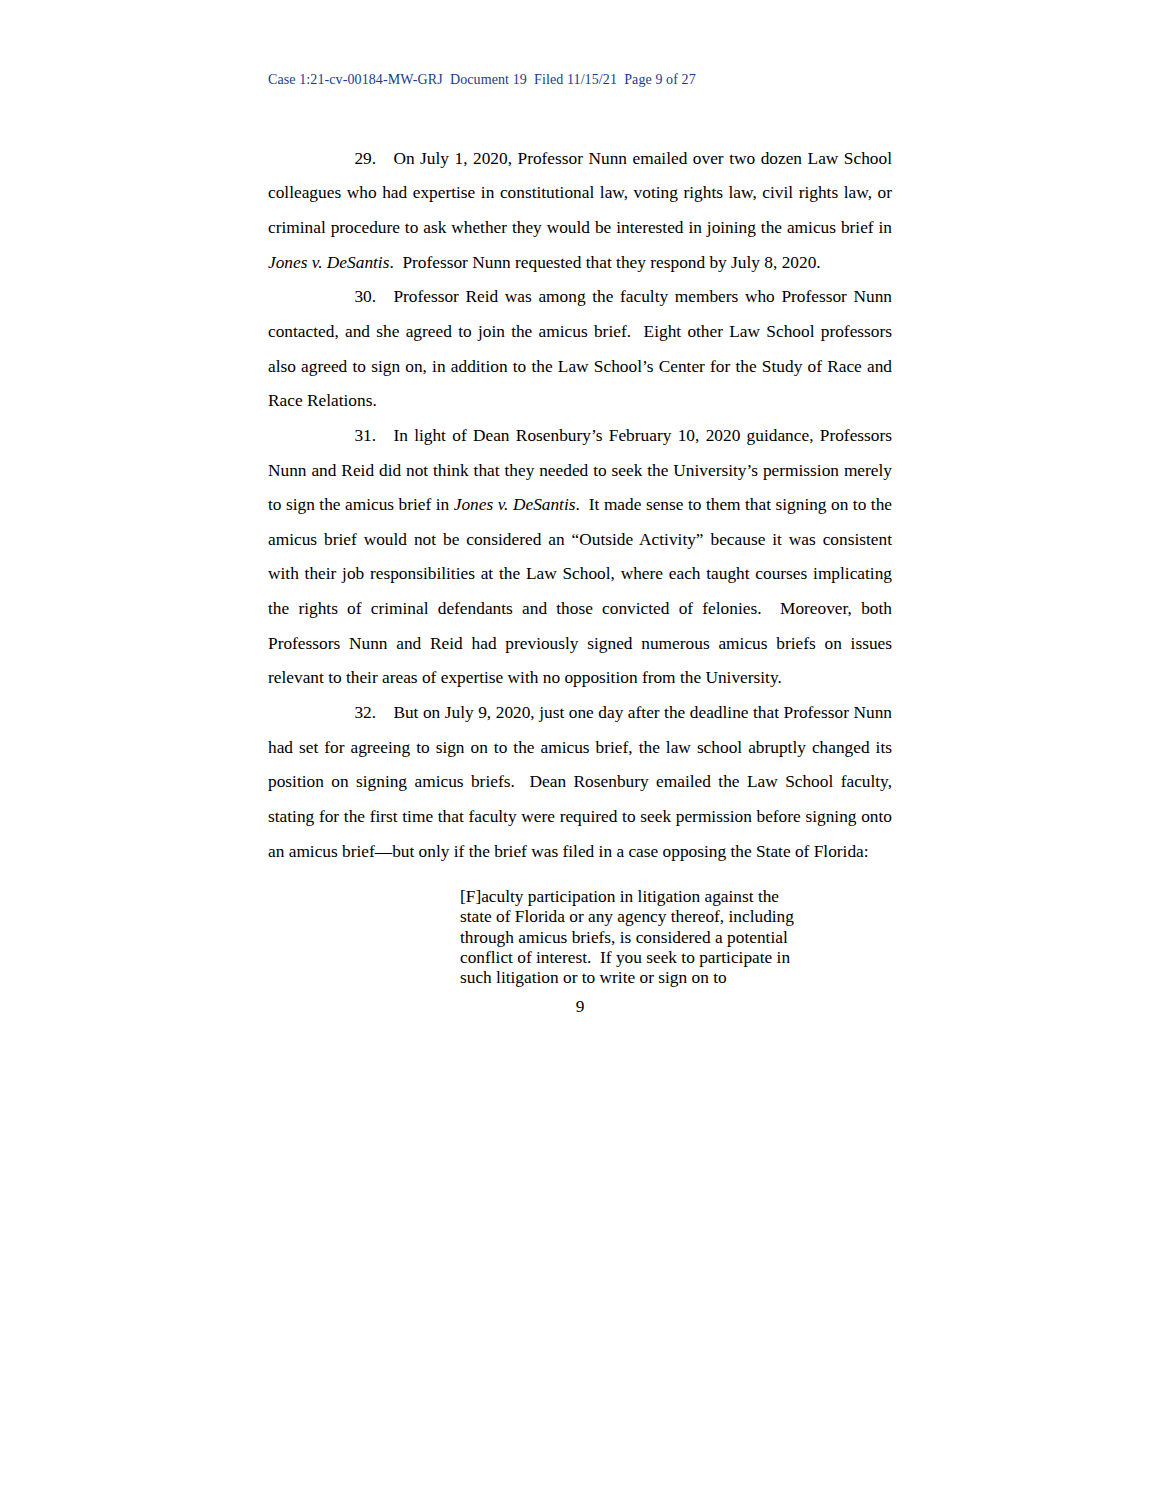Case 1:21-cv-00184-MW-GRJ Document 19 Filed 11/15/21 Page 9 of 27
29. On July 1, 2020, Professor Nunn emailed over two dozen Law School colleagues who had expertise in constitutional law, voting rights law, civil rights law, or criminal procedure to ask whether they would be interested in joining the amicus brief in Jones v. DeSantis. Professor Nunn requested that they respond by July 8, 2020.
30. Professor Reid was among the faculty members who Professor Nunn contacted, and she agreed to join the amicus brief. Eight other Law School professors also agreed to sign on, in addition to the Law School’s Center for the Study of Race and Race Relations.
31. In light of Dean Rosenbury’s February 10, 2020 guidance, Professors Nunn and Reid did not think that they needed to seek the University’s permission merely to sign the amicus brief in Jones v. DeSantis. It made sense to them that signing on to the amicus brief would not be considered an “Outside Activity” because it was consistent with their job responsibilities at the Law School, where each taught courses implicating the rights of criminal defendants and those convicted of felonies. Moreover, both Professors Nunn and Reid had previously signed numerous amicus briefs on issues relevant to their areas of expertise with no opposition from the University.
32. But on July 9, 2020, just one day after the deadline that Professor Nunn had set for agreeing to sign on to the amicus brief, the law school abruptly changed its position on signing amicus briefs. Dean Rosenbury emailed the Law School faculty, stating for the first time that faculty were required to seek permission before signing onto an amicus brief—but only if the brief was filed in a case opposing the State of Florida:
[F]aculty participation in litigation against the state of Florida or any agency thereof, including through amicus briefs, is considered a potential conflict of interest. If you seek to participate in such litigation or to write or sign on to
9